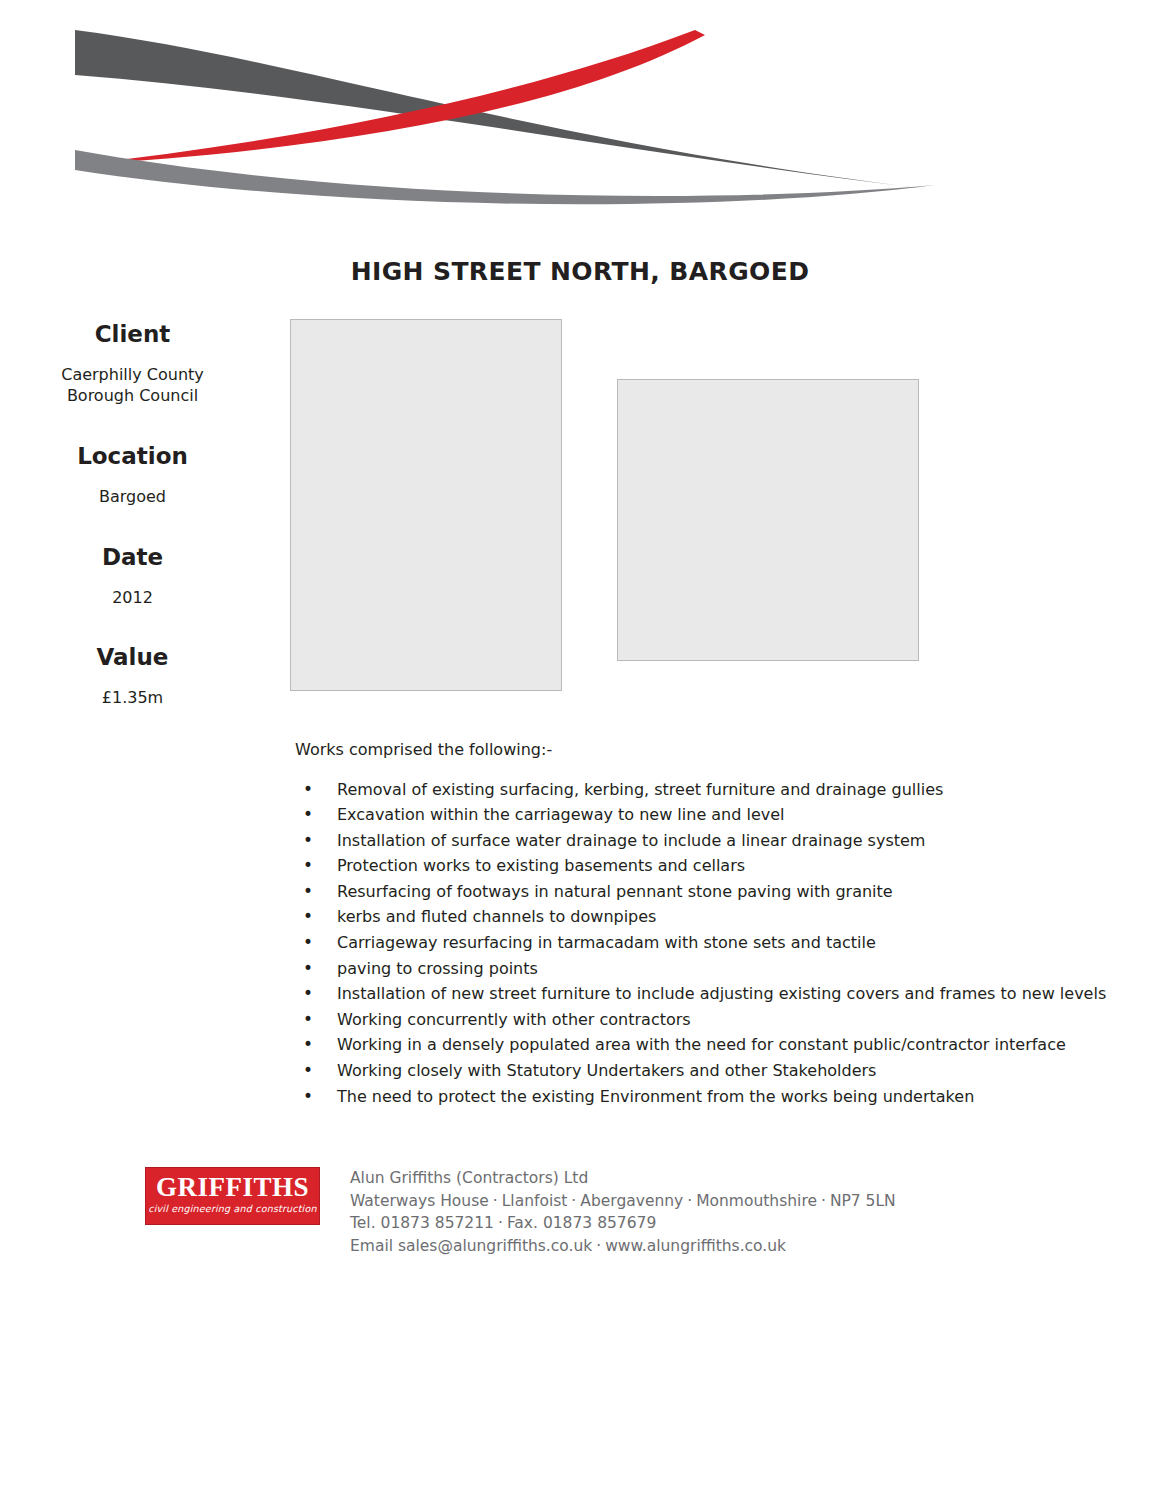HIGH STREET NORTH, BARGOED
Client
Caerphilly County
Borough Council
Location
Bargoed
Date
2012
Value
£1.35m
Works comprised the following:-
Removal of existing surfacing, kerbing, street furniture and drainage gullies
Excavation within the carriageway to new line and level
Installation of surface water drainage to include a linear drainage system
Protection works to existing basements and cellars
Resurfacing of footways in natural pennant stone paving with granite
kerbs and fluted channels to downpipes
Carriageway resurfacing in tarmacadam with stone sets and tactile
paving to crossing points
Installation of new street furniture to include adjusting existing covers and frames to new levels
Working concurrently with other contractors
Working in a densely populated area with the need for constant public/contractor interface
Working closely with Statutory Undertakers and other Stakeholders
The need to protect the existing Environment from the works being undertaken
GRIFFITHS
civil engineering and construction
Alun Griffiths (Contractors) Ltd Waterways House·Llanfoist·Abergavenny·Monmouthshire·NP7 5LN
Tel. 01873 857211·Fax. 01873 857679
Email sales@alungriffiths.co.uk·www.alungriffiths.co.uk